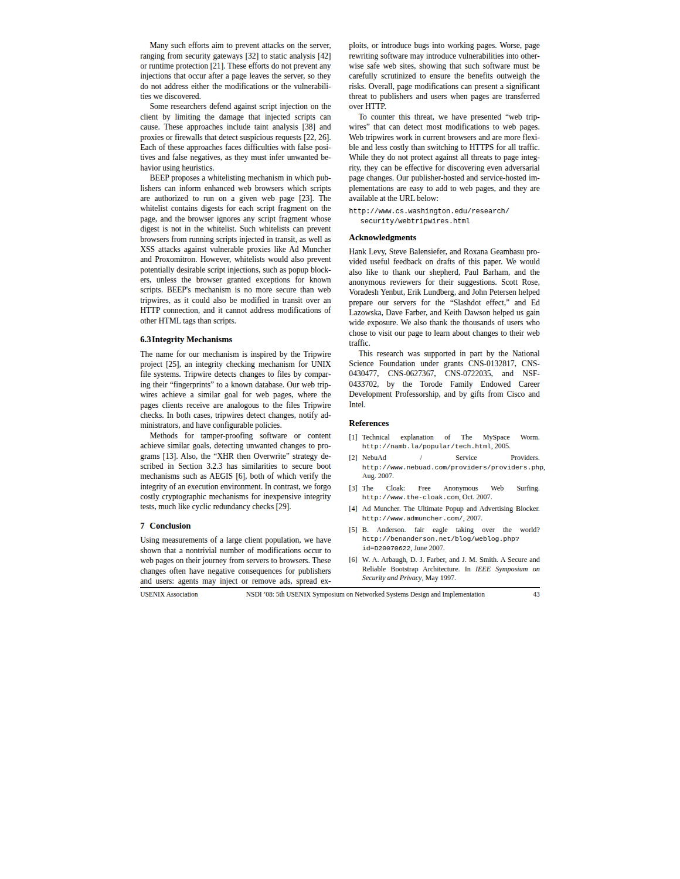Many such efforts aim to prevent attacks on the server, ranging from security gateways [32] to static analysis [42] or runtime protection [21]. These efforts do not prevent any injections that occur after a page leaves the server, so they do not address either the modifications or the vulnerabilities we discovered.
Some researchers defend against script injection on the client by limiting the damage that injected scripts can cause. These approaches include taint analysis [38] and proxies or firewalls that detect suspicious requests [22, 26]. Each of these approaches faces difficulties with false positives and false negatives, as they must infer unwanted behavior using heuristics.
BEEP proposes a whitelisting mechanism in which publishers can inform enhanced web browsers which scripts are authorized to run on a given web page [23]. The whitelist contains digests for each script fragment on the page, and the browser ignores any script fragment whose digest is not in the whitelist. Such whitelists can prevent browsers from running scripts injected in transit, as well as XSS attacks against vulnerable proxies like Ad Muncher and Proxomitron. However, whitelists would also prevent potentially desirable script injections, such as popup blockers, unless the browser granted exceptions for known scripts. BEEP's mechanism is no more secure than web tripwires, as it could also be modified in transit over an HTTP connection, and it cannot address modifications of other HTML tags than scripts.
6.3 Integrity Mechanisms
The name for our mechanism is inspired by the Tripwire project [25], an integrity checking mechanism for UNIX file systems. Tripwire detects changes to files by comparing their “fingerprints” to a known database. Our web tripwires achieve a similar goal for web pages, where the pages clients receive are analogous to the files Tripwire checks. In both cases, tripwires detect changes, notify administrators, and have configurable policies.
Methods for tamper-proofing software or content achieve similar goals, detecting unwanted changes to programs [13]. Also, the “XHR then Overwrite” strategy described in Section 3.2.3 has similarities to secure boot mechanisms such as AEGIS [6], both of which verify the integrity of an execution environment. In contrast, we forgo costly cryptographic mechanisms for inexpensive integrity tests, much like cyclic redundancy checks [29].
7 Conclusion
Using measurements of a large client population, we have shown that a nontrivial number of modifications occur to web pages on their journey from servers to browsers. These changes often have negative consequences for publishers and users: agents may inject or remove ads, spread exploits, or introduce bugs into working pages. Worse, page rewriting software may introduce vulnerabilities into otherwise safe web sites, showing that such software must be carefully scrutinized to ensure the benefits outweigh the risks. Overall, page modifications can present a significant threat to publishers and users when pages are transferred over HTTP.
To counter this threat, we have presented “web tripwires” that can detect most modifications to web pages. Web tripwires work in current browsers and are more flexible and less costly than switching to HTTPS for all traffic. While they do not protect against all threats to page integrity, they can be effective for discovering even adversarial page changes. Our publisher-hosted and service-hosted implementations are easy to add to web pages, and they are available at the URL below:
http://www.cs.washington.edu/research/security/webtripwires.html
Acknowledgments
Hank Levy, Steve Balensiefer, and Roxana Geambasu provided useful feedback on drafts of this paper. We would also like to thank our shepherd, Paul Barham, and the anonymous reviewers for their suggestions. Scott Rose, Voradesh Yenbut, Erik Lundberg, and John Petersen helped prepare our servers for the “Slashdot effect,” and Ed Lazowska, Dave Farber, and Keith Dawson helped us gain wide exposure. We also thank the thousands of users who chose to visit our page to learn about changes to their web traffic.
This research was supported in part by the National Science Foundation under grants CNS-0132817, CNS-0430477, CNS-0627367, CNS-0722035, and NSF-0433702, by the Torode Family Endowed Career Development Professorship, and by gifts from Cisco and Intel.
References
[1] Technical explanation of The MySpace Worm. http://namb.la/popular/tech.html, 2005.
[2] NebuAd / Service Providers. http://www.nebuad.com/providers/providers.php, Aug. 2007.
[3] The Cloak: Free Anonymous Web Surfing. http://www.the-cloak.com, Oct. 2007.
[4] Ad Muncher. The Ultimate Popup and Advertising Blocker. http://www.admuncher.com/, 2007.
[5] B. Anderson. fair eagle taking over the world? http://benanderson.net/blog/weblog.php?id=D20070622, June 2007.
[6] W. A. Arbaugh, D. J. Farber, and J. M. Smith. A Secure and Reliable Bootstrap Architecture. In IEEE Symposium on Security and Privacy, May 1997.
USENIX Association NSDI ’08: 5th USENIX Symposium on Networked Systems Design and Implementation 43